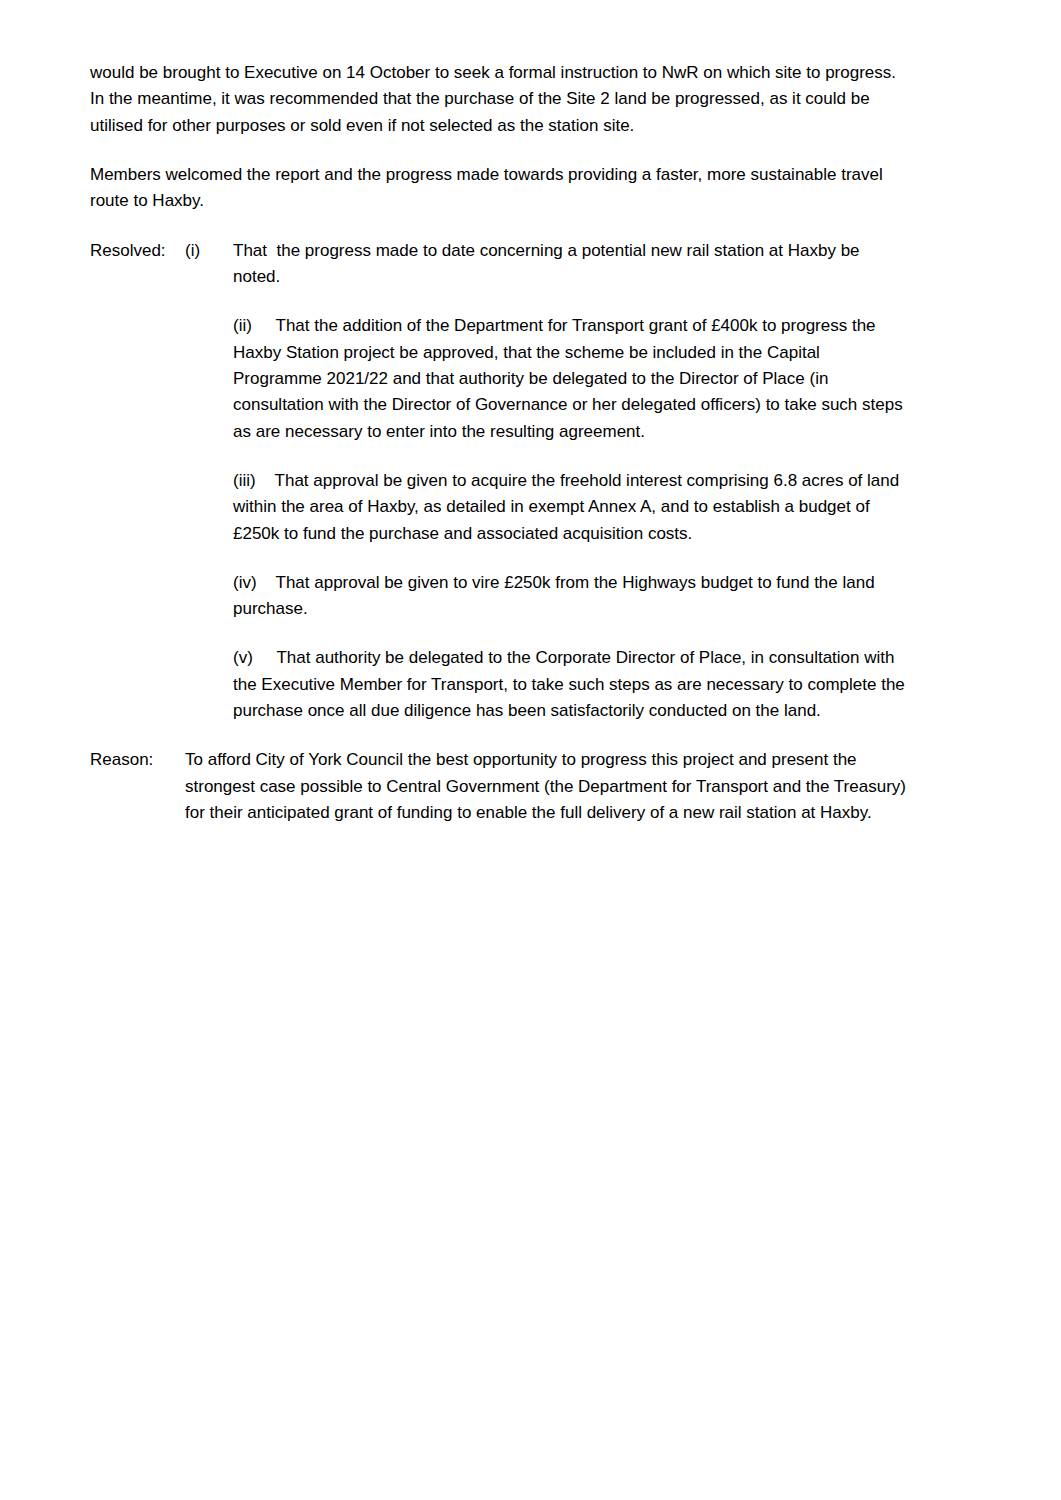would be brought to Executive on 14 October to seek a formal instruction to NwR on which site to progress. In the meantime, it was recommended that the purchase of the Site 2 land be progressed, as it could be utilised for other purposes or sold even if not selected as the station site.
Members welcomed the report and the progress made towards providing a faster, more sustainable travel route to Haxby.
Resolved:
(i)
That the progress made to date concerning a potential new rail station at Haxby be noted.
(ii) That the addition of the Department for Transport grant of £400k to progress the Haxby Station project be approved, that the scheme be included in the Capital Programme 2021/22 and that authority be delegated to the Director of Place (in consultation with the Director of Governance or her delegated officers) to take such steps as are necessary to enter into the resulting agreement.
(iii) That approval be given to acquire the freehold interest comprising 6.8 acres of land within the area of Haxby, as detailed in exempt Annex A, and to establish a budget of £250k to fund the purchase and associated acquisition costs.
(iv) That approval be given to vire £250k from the Highways budget to fund the land purchase.
(v) That authority be delegated to the Corporate Director of Place, in consultation with the Executive Member for Transport, to take such steps as are necessary to complete the purchase once all due diligence has been satisfactorily conducted on the land.
Reason:
To afford City of York Council the best opportunity to progress this project and present the strongest case possible to Central Government (the Department for Transport and the Treasury) for their anticipated grant of funding to enable the full delivery of a new rail station at Haxby.